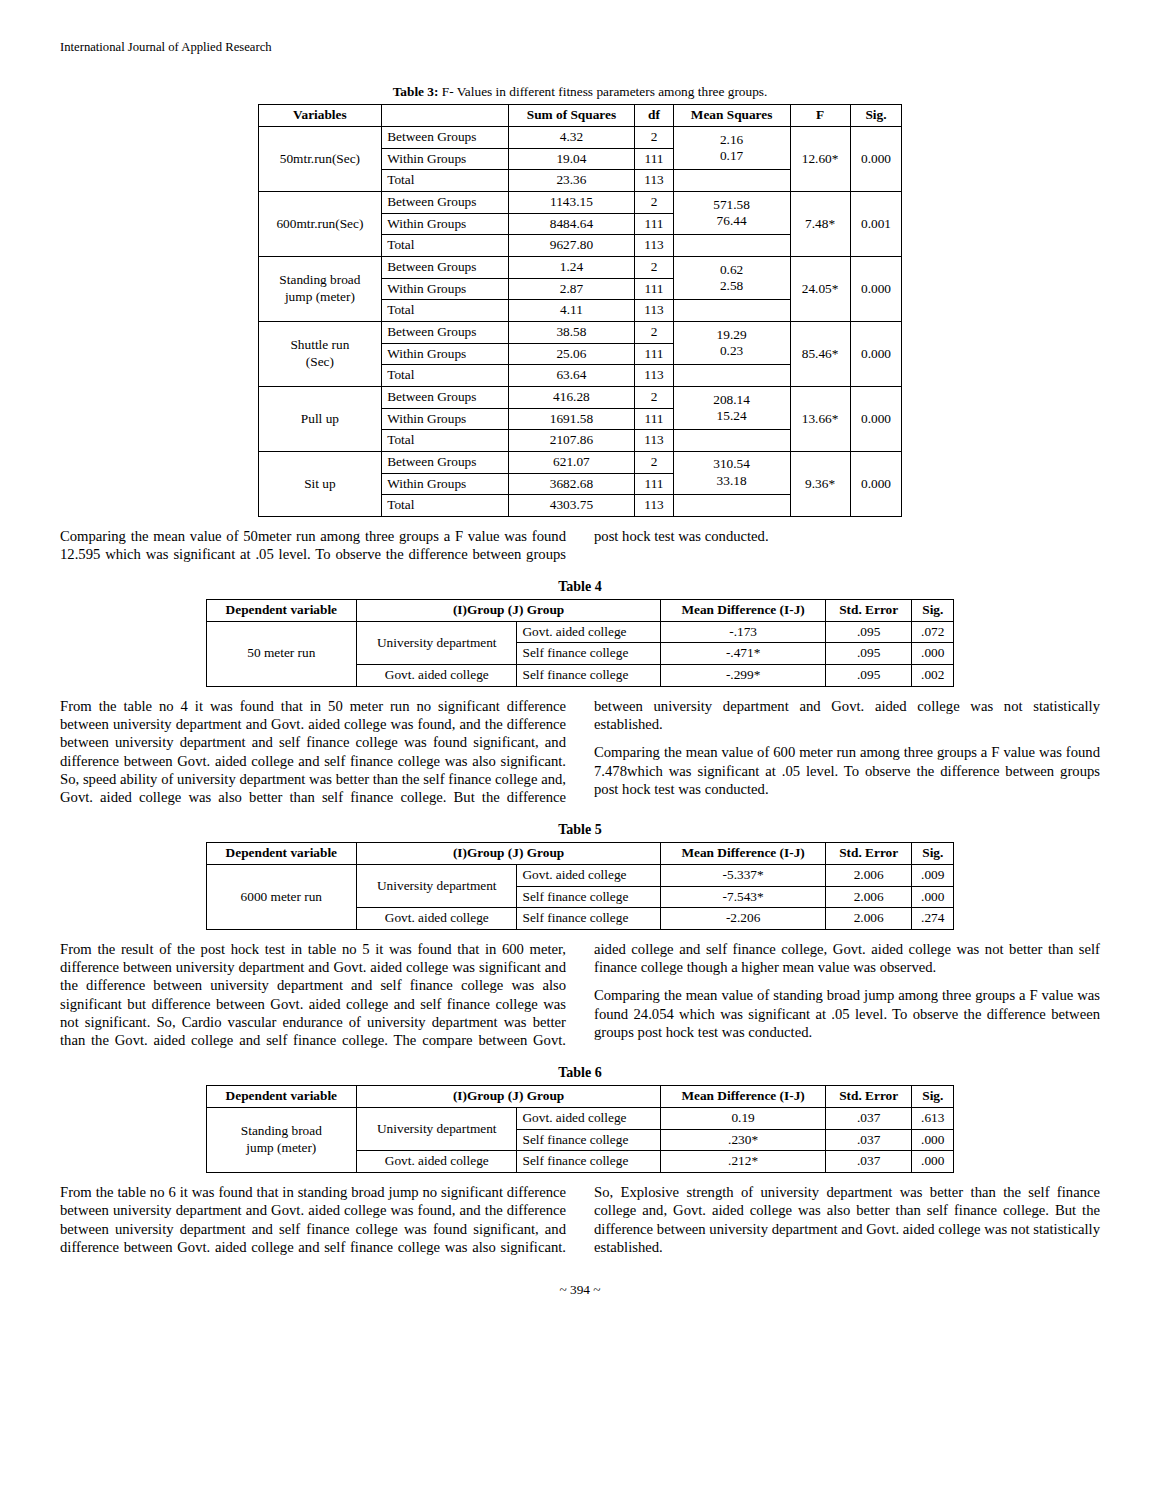International Journal of Applied Research
Table 3: F- Values in different fitness parameters among three groups.
| Variables | | Sum of Squares | df | Mean Squares | F | Sig. |
| --- | --- | --- | --- | --- | --- | --- |
| 50mtr.run(Sec) | Between Groups | 4.32 | 2 | 2.16 0.17 | 12.60* | 0.000 |
| Within Groups | 19.04 | 111 |
| Total | 23.36 | 113 | |
| 600mtr.run(Sec) | Between Groups | 1143.15 | 2 | 571.58 76.44 | 7.48* | 0.001 |
| Within Groups | 8484.64 | 111 |
| Total | 9627.80 | 113 | |
| Standing broad jump (meter) | Between Groups | 1.24 | 2 | 0.62 2.58 | 24.05* | 0.000 |
| Within Groups | 2.87 | 111 |
| Total | 4.11 | 113 | |
| Shuttle run (Sec) | Between Groups | 38.58 | 2 | 19.29 0.23 | 85.46* | 0.000 |
| Within Groups | 25.06 | 111 |
| Total | 63.64 | 113 | |
| Pull up | Between Groups | 416.28 | 2 | 208.14 15.24 | 13.66* | 0.000 |
| Within Groups | 1691.58 | 111 |
| Total | 2107.86 | 113 | |
| Sit up | Between Groups | 621.07 | 2 | 310.54 33.18 | 9.36* | 0.000 |
| Within Groups | 3682.68 | 111 |
| Total | 4303.75 | 113 | |
Comparing the mean value of 50meter run among three groups a F value was found 12.595 which was significant at .05 level. To observe the difference between groups post hock test was conducted.
Table 4
| Dependent variable | (I)Group (J) Group | Mean Difference (I-J) | Std. Error | Sig. |
| --- | --- | --- | --- | --- |
| 50 meter run | University department | Govt. aided college | -.173 | .095 | .072 |
| Self finance college | -.471* | .095 | .000 |
| Govt. aided college | Self finance college | -.299* | .095 | .002 |
From the table no 4 it was found that in 50 meter run no significant difference between university department and Govt. aided college was found, and the difference between university department and self finance college was found significant, and difference between Govt. aided college and self finance college was also significant. So, speed ability of university department was better than the self finance college and, Govt. aided college was also better than self finance college. But the difference between university department and Govt. aided college was not statistically established.
Comparing the mean value of 600 meter run among three groups a F value was found 7.478which was significant at .05 level. To observe the difference between groups post hock test was conducted.
Table 5
| Dependent variable | (I)Group (J) Group | Mean Difference (I-J) | Std. Error | Sig. |
| --- | --- | --- | --- | --- |
| 6000 meter run | University department | Govt. aided college | -5.337* | 2.006 | .009 |
| Self finance college | -7.543* | 2.006 | .000 |
| Govt. aided college | Self finance college | -2.206 | 2.006 | .274 |
From the result of the post hock test in table no 5 it was found that in 600 meter, difference between university department and Govt. aided college was significant and the difference between university department and self finance college was also significant but difference between Govt. aided college and self finance college was not significant. So, Cardio vascular endurance of university department was better than the Govt. aided college and self finance college. The compare between Govt. aided college and self finance college, Govt. aided college was not better than self finance college though a higher mean value was observed.
Comparing the mean value of standing broad jump among three groups a F value was found 24.054 which was significant at .05 level. To observe the difference between groups post hock test was conducted.
Table 6
| Dependent variable | (I)Group (J) Group | Mean Difference (I-J) | Std. Error | Sig. |
| --- | --- | --- | --- | --- |
| Standing broad jump (meter) | University department | Govt. aided college | 0.19 | .037 | .613 |
| Self finance college | .230* | .037 | .000 |
| Govt. aided college | Self finance college | .212* | .037 | .000 |
From the table no 6 it was found that in standing broad jump no significant difference between university department and Govt. aided college was found, and the difference between university department and self finance college was found significant, and difference between Govt. aided college and self finance college was also significant. So, Explosive strength of university department was better than the self finance college and, Govt. aided college was also better than self finance college. But the difference between university department and Govt. aided college was not statistically established.
~ 394 ~